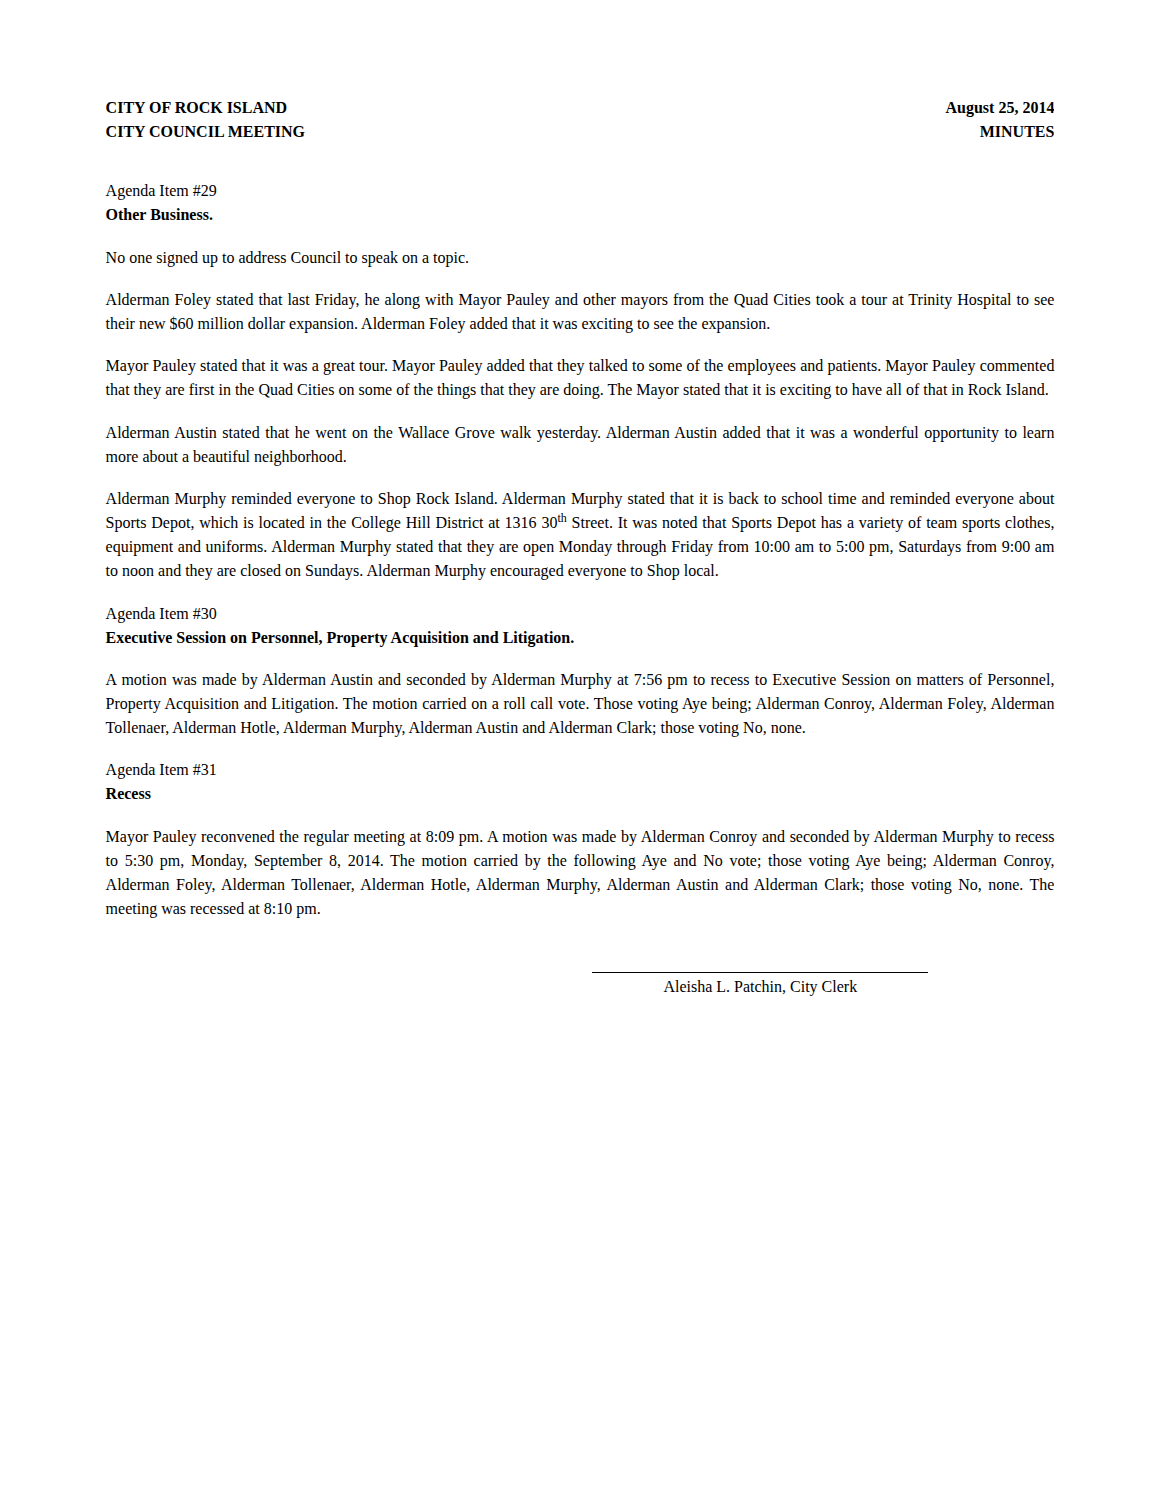CITY OF ROCK ISLAND
CITY COUNCIL MEETING
August 25, 2014
MINUTES
Agenda Item #29
Other Business.
No one signed up to address Council to speak on a topic.
Alderman Foley stated that last Friday, he along with Mayor Pauley and other mayors from the Quad Cities took a tour at Trinity Hospital to see their new $60 million dollar expansion. Alderman Foley added that it was exciting to see the expansion.
Mayor Pauley stated that it was a great tour. Mayor Pauley added that they talked to some of the employees and patients. Mayor Pauley commented that they are first in the Quad Cities on some of the things that they are doing. The Mayor stated that it is exciting to have all of that in Rock Island.
Alderman Austin stated that he went on the Wallace Grove walk yesterday. Alderman Austin added that it was a wonderful opportunity to learn more about a beautiful neighborhood.
Alderman Murphy reminded everyone to Shop Rock Island. Alderman Murphy stated that it is back to school time and reminded everyone about Sports Depot, which is located in the College Hill District at 1316 30th Street. It was noted that Sports Depot has a variety of team sports clothes, equipment and uniforms. Alderman Murphy stated that they are open Monday through Friday from 10:00 am to 5:00 pm, Saturdays from 9:00 am to noon and they are closed on Sundays. Alderman Murphy encouraged everyone to Shop local.
Agenda Item #30
Executive Session on Personnel, Property Acquisition and Litigation.
A motion was made by Alderman Austin and seconded by Alderman Murphy at 7:56 pm to recess to Executive Session on matters of Personnel, Property Acquisition and Litigation. The motion carried on a roll call vote. Those voting Aye being; Alderman Conroy, Alderman Foley, Alderman Tollenaer, Alderman Hotle, Alderman Murphy, Alderman Austin and Alderman Clark; those voting No, none.
Agenda Item #31
Recess
Mayor Pauley reconvened the regular meeting at 8:09 pm. A motion was made by Alderman Conroy and seconded by Alderman Murphy to recess to 5:30 pm, Monday, September 8, 2014. The motion carried by the following Aye and No vote; those voting Aye being; Alderman Conroy, Alderman Foley, Alderman Tollenaer, Alderman Hotle, Alderman Murphy, Alderman Austin and Alderman Clark; those voting No, none. The meeting was recessed at 8:10 pm.
Aleisha L. Patchin, City Clerk